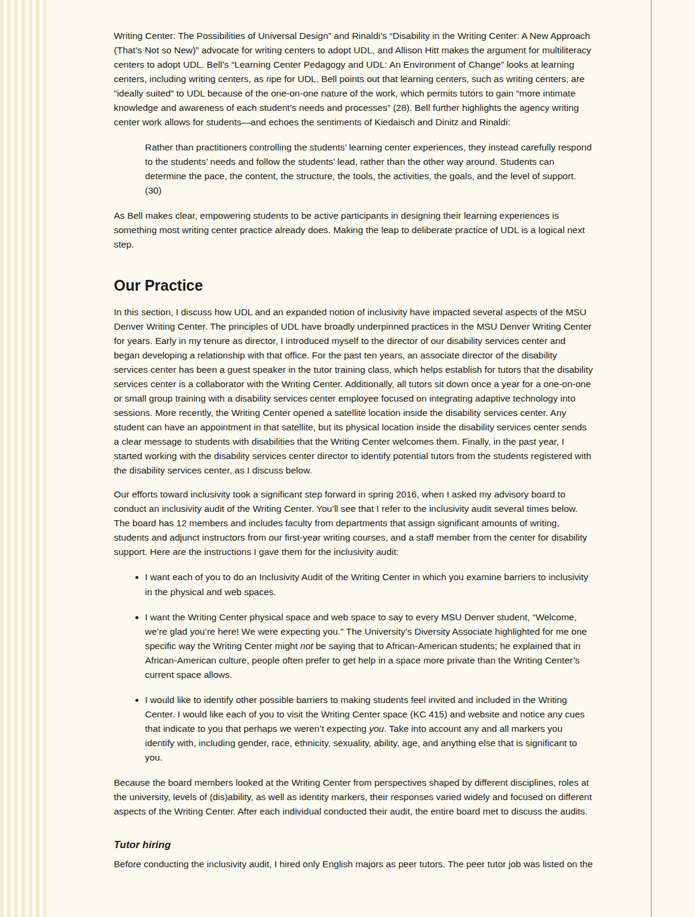Writing Center: The Possibilities of Universal Design” and Rinaldi’s “Disability in the Writing Center: A New Approach (That’s Not so New)” advocate for writing centers to adopt UDL, and Allison Hitt makes the argument for multiliteracy centers to adopt UDL. Bell’s “Learning Center Pedagogy and UDL: An Environment of Change” looks at learning centers, including writing centers, as ripe for UDL. Bell points out that learning centers, such as writing centers, are “ideally suited” to UDL because of the one-on-one nature of the work, which permits tutors to gain “more intimate knowledge and awareness of each student’s needs and processes” (28). Bell further highlights the agency writing center work allows for students—and echoes the sentiments of Kiedaisch and Dinitz and Rinaldi:
Rather than practitioners controlling the students’ learning center experiences, they instead carefully respond to the students’ needs and follow the students’ lead, rather than the other way around. Students can determine the pace, the content, the structure, the tools, the activities, the goals, and the level of support. (30)
As Bell makes clear, empowering students to be active participants in designing their learning experiences is something most writing center practice already does. Making the leap to deliberate practice of UDL is a logical next step.
Our Practice
In this section, I discuss how UDL and an expanded notion of inclusivity have impacted several aspects of the MSU Denver Writing Center. The principles of UDL have broadly underpinned practices in the MSU Denver Writing Center for years. Early in my tenure as director, I introduced myself to the director of our disability services center and began developing a relationship with that office. For the past ten years, an associate director of the disability services center has been a guest speaker in the tutor training class, which helps establish for tutors that the disability services center is a collaborator with the Writing Center. Additionally, all tutors sit down once a year for a one-on-one or small group training with a disability services center employee focused on integrating adaptive technology into sessions. More recently, the Writing Center opened a satellite location inside the disability services center. Any student can have an appointment in that satellite, but its physical location inside the disability services center sends a clear message to students with disabilities that the Writing Center welcomes them. Finally, in the past year, I started working with the disability services center director to identify potential tutors from the students registered with the disability services center, as I discuss below.
Our efforts toward inclusivity took a significant step forward in spring 2016, when I asked my advisory board to conduct an inclusivity audit of the Writing Center. You’ll see that I refer to the inclusivity audit several times below. The board has 12 members and includes faculty from departments that assign significant amounts of writing, students and adjunct instructors from our first-year writing courses, and a staff member from the center for disability support. Here are the instructions I gave them for the inclusivity audit:
I want each of you to do an Inclusivity Audit of the Writing Center in which you examine barriers to inclusivity in the physical and web spaces.
I want the Writing Center physical space and web space to say to every MSU Denver student, “Welcome, we’re glad you’re here! We were expecting you.” The University’s Diversity Associate highlighted for me one specific way the Writing Center might not be saying that to African-American students; he explained that in African-American culture, people often prefer to get help in a space more private than the Writing Center’s current space allows.
I would like to identify other possible barriers to making students feel invited and included in the Writing Center. I would like each of you to visit the Writing Center space (KC 415) and website and notice any cues that indicate to you that perhaps we weren’t expecting you. Take into account any and all markers you identify with, including gender, race, ethnicity, sexuality, ability, age, and anything else that is significant to you.
Because the board members looked at the Writing Center from perspectives shaped by different disciplines, roles at the university, levels of (dis)ability, as well as identity markers, their responses varied widely and focused on different aspects of the Writing Center. After each individual conducted their audit, the entire board met to discuss the audits.
Tutor hiring
Before conducting the inclusivity audit, I hired only English majors as peer tutors. The peer tutor job was listed on the